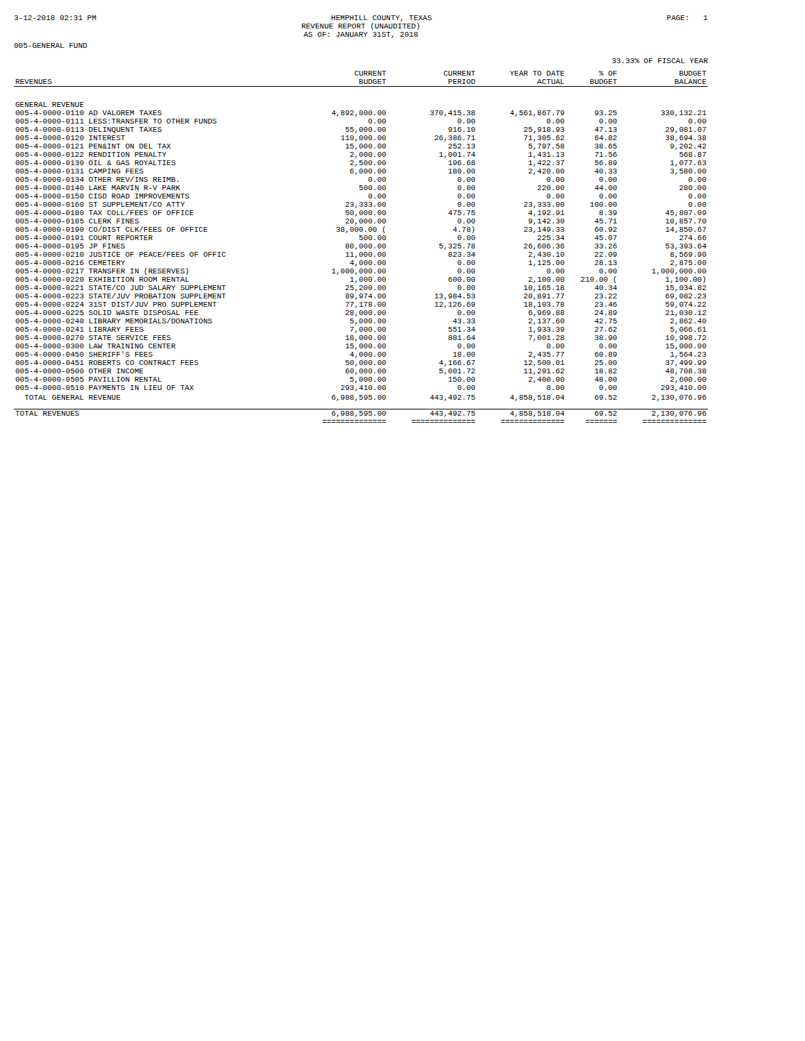3-12-2018 02:31 PM HEMPHILL COUNTY, TEXAS PAGE: 1
REVENUE REPORT (UNAUDITED)
AS OF: JANUARY 31ST, 2018
005-GENERAL FUND
33.33% OF FISCAL YEAR
| REVENUES | CURRENT BUDGET | CURRENT PERIOD | YEAR TO DATE ACTUAL | % OF BUDGET | BUDGET BALANCE |
| --- | --- | --- | --- | --- | --- |
| GENERAL REVENUE | |
| 005-4-0000-0110 AD VALOREM TAXES | 4,892,000.00 | 370,415.38 | 4,561,867.79 | 93.25 | 330,132.21 |
| 005-4-0000-0111 LESS:TRANSFER TO OTHER FUNDS | 0.00 | 0.00 | 0.00 | 0.00 | 0.00 |
| 005-4-0000-0113 DELINQUENT TAXES | 55,000.00 | 916.10 | 25,918.93 | 47.13 | 29,081.07 |
| 005-4-0000-0120 INTEREST | 110,000.00 | 26,386.71 | 71,305.62 | 64.82 | 38,694.38 |
| 005-4-0000-0121 PEN&INT ON DEL TAX | 15,000.00 | 252.13 | 5,797.58 | 38.65 | 9,202.42 |
| 005-4-0000-0122 RENDITION PENALTY | 2,000.00 | 1,001.74 | 1,431.13 | 71.56 | 568.87 |
| 005-4-0000-0130 OIL & GAS ROYALTIES | 2,500.00 | 196.68 | 1,422.37 | 56.89 | 1,077.63 |
| 005-4-0000-0131 CAMPING FEES | 6,000.00 | 180.00 | 2,420.00 | 40.33 | 3,580.00 |
| 005-4-0000-0134 OTHER REV/INS REIMB. | 0.00 | 0.00 | 0.00 | 0.00 | 0.00 |
| 005-4-0000-0140 LAKE MARVIN R-V PARK | 500.00 | 0.00 | 220.00 | 44.00 | 280.00 |
| 005-4-0000-0150 CISD ROAD IMPROVEMENTS | 0.00 | 0.00 | 0.00 | 0.00 | 0.00 |
| 005-4-0000-0160 ST SUPPLEMENT/CO ATTY | 23,333.00 | 0.00 | 23,333.00 | 100.00 | 0.00 |
| 005-4-0000-0180 TAX COLL/FEES OF OFFICE | 50,000.00 | 475.75 | 4,192.91 | 8.39 | 45,807.09 |
| 005-4-0000-0185 CLERK FINES | 20,000.00 | 0.00 | 9,142.30 | 45.71 | 10,857.70 |
| 005-4-0000-0190 CO/DIST CLK/FEES OF OFFICE | 38,000.00 ( | 4.78) | 23,149.33 | 60.92 | 14,850.67 |
| 005-4-0000-0191 COURT REPORTER | 500.00 | 0.00 | 225.34 | 45.07 | 274.66 |
| 005-4-0000-0195 JP FINES | 80,000.00 | 5,325.78 | 26,606.36 | 33.26 | 53,393.64 |
| 005-4-0000-0210 JUSTICE OF PEACE/FEES OF OFFIC | 11,000.00 | 823.34 | 2,430.10 | 22.09 | 8,569.90 |
| 005-4-0000-0216 CEMETERY | 4,000.00 | 0.00 | 1,125.00 | 28.13 | 2,875.00 |
| 005-4-0000-0217 TRANSFER IN (RESERVES) | 1,000,000.00 | 0.00 | 0.00 | 0.00 | 1,000,000.00 |
| 005-4-0000-0220 EXHIBITION ROOM RENTAL | 1,000.00 | 600.00 | 2,100.00 | 210.00 ( | 1,100.00) |
| 005-4-0000-0221 STATE/CO JUD SALARY SUPPLEMENT | 25,200.00 | 0.00 | 10,165.18 | 40.34 | 15,034.82 |
| 005-4-0000-0223 STATE/JUV PROBATION SUPPLEMENT | 89,974.00 | 13,984.53 | 20,891.77 | 23.22 | 69,082.23 |
| 005-4-0000-0224 31ST DIST/JUV PRO SUPPLEMENT | 77,178.00 | 12,126.69 | 18,103.78 | 23.46 | 59,074.22 |
| 005-4-0000-0225 SOLID WASTE DISPOSAL FEE | 28,000.00 | 0.00 | 6,969.88 | 24.89 | 21,030.12 |
| 005-4-0000-0240 LIBRARY MEMORIALS/DONATIONS | 5,000.00 | 43.33 | 2,137.60 | 42.75 | 2,862.40 |
| 005-4-0000-0241 LIBRARY FEES | 7,000.00 | 551.34 | 1,933.39 | 27.62 | 5,066.61 |
| 005-4-0000-0270 STATE SERVICE FEES | 18,000.00 | 881.64 | 7,001.28 | 38.90 | 10,998.72 |
| 005-4-0000-0300 LAW TRAINING CENTER | 15,000.00 | 0.00 | 0.00 | 0.00 | 15,000.00 |
| 005-4-0000-0450 SHERIFF'S FEES | 4,000.00 | 18.00 | 2,435.77 | 60.89 | 1,564.23 |
| 005-4-0000-0451 ROBERTS CO CONTRACT FEES | 50,000.00 | 4,166.67 | 12,500.01 | 25.00 | 37,499.99 |
| 005-4-0000-0500 OTHER INCOME | 60,000.00 | 5,001.72 | 11,291.62 | 18.82 | 48,708.38 |
| 005-4-0000-0505 PAVILLION RENTAL | 5,000.00 | 150.00 | 2,400.00 | 48.00 | 2,600.00 |
| 005-4-0000-0510 PAYMENTS IN LIEU OF TAX | 293,410.00 | 0.00 | 0.00 | 0.00 | 293,410.00 |
| TOTAL GENERAL REVENUE | 6,988,595.00 | 443,492.75 | 4,858,518.04 | 69.52 | 2,130,076.96 |
| TOTAL REVENUES | 6,988,595.00 | 443,492.75 | 4,858,518.04 | 69.52 | 2,130,076.96 |
| | ============== | ============== | ============== | ======= | ============== |